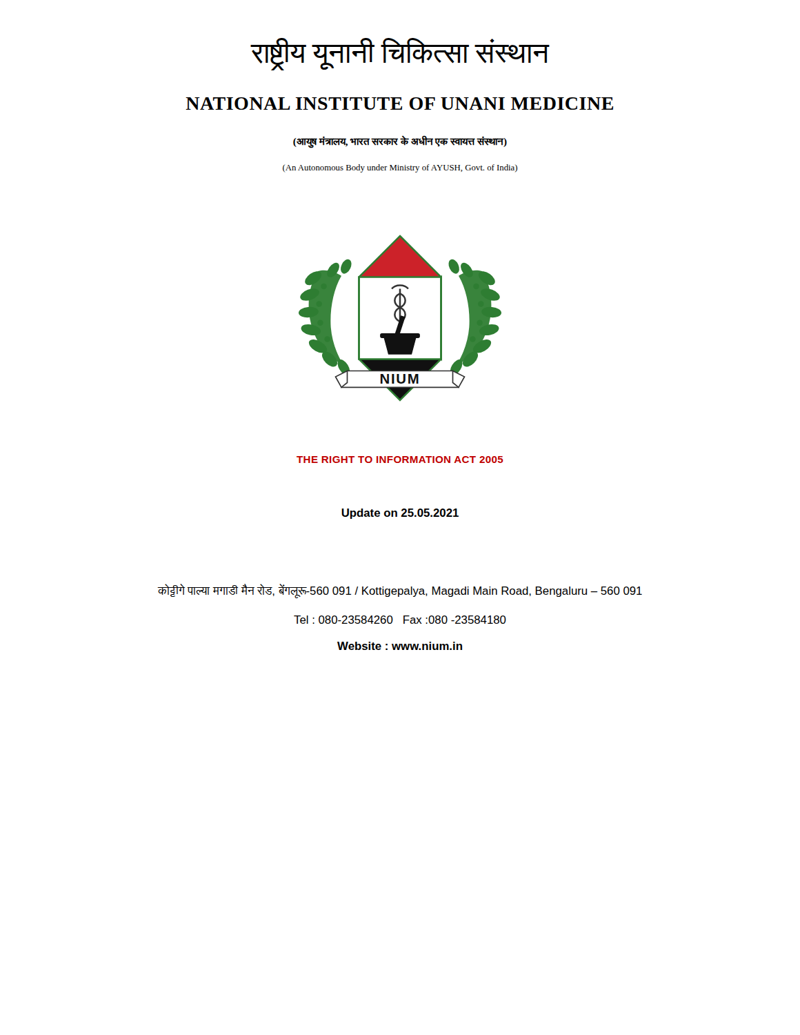राष्ट्रीय यूनानी चिकित्सा संस्थान
NATIONAL INSTITUTE OF UNANI MEDICINE
(आयुष मंत्रालय, भारत सरकार के अधीन एक स्वायत्त संस्थान)
(An Autonomous Body under Ministry of AYUSH, Govt. of India)
NIUM
THE RIGHT TO INFORMATION ACT 2005
Update on 25.05.2021
कोट्टीगे पाल्या मगाडी मैन रोड, बेंगलूरू-560 091 / Kottigepalya, Magadi Main Road, Bengaluru – 560 091
Tel : 080-23584260 Fax :080 -23584180
Website : www.nium.in